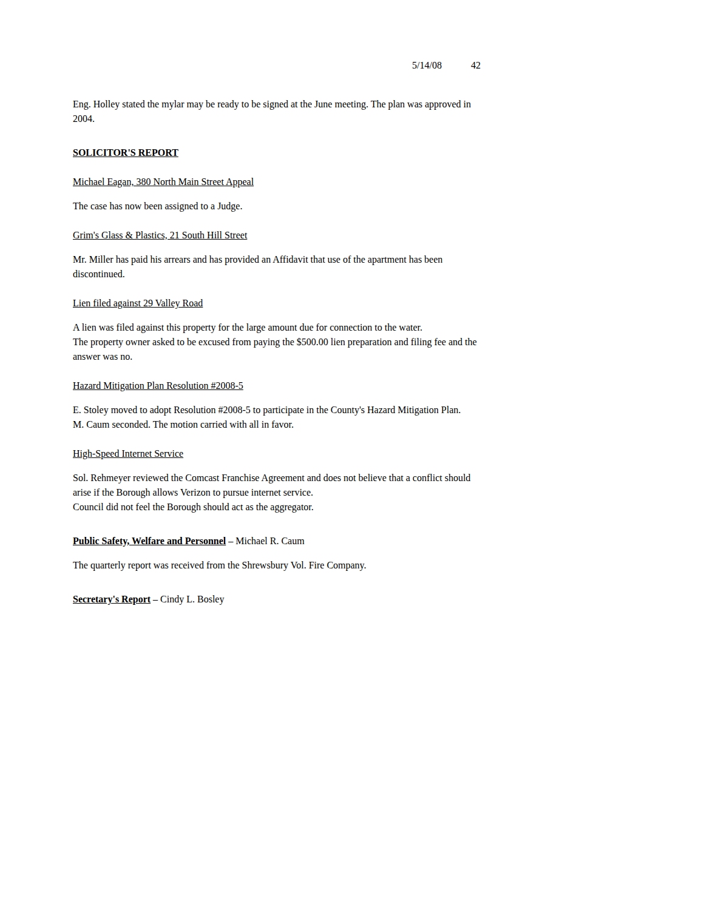5/14/0842
Eng. Holley stated the mylar may be ready to be signed at the June meeting. The plan was approved in 2004.
SOLICITOR'S REPORT
Michael Eagan, 380 North Main Street Appeal
The case has now been assigned to a Judge.
Grim's Glass & Plastics, 21 South Hill Street
Mr. Miller has paid his arrears and has provided an Affidavit that use of the apartment has been discontinued.
Lien filed against 29 Valley Road
A lien was filed against this property for the large amount due for connection to the water.
The property owner asked to be excused from paying the $500.00 lien preparation and filing fee and the answer was no.
Hazard Mitigation Plan Resolution #2008-5
E. Stoley moved to adopt Resolution #2008-5 to participate in the County's Hazard Mitigation Plan.
M. Caum seconded. The motion carried with all in favor.
High-Speed Internet Service
Sol. Rehmeyer reviewed the Comcast Franchise Agreement and does not believe that a conflict should arise if the Borough allows Verizon to pursue internet service.
Council did not feel the Borough should act as the aggregator.
Public Safety, Welfare and Personnel – Michael R. Caum
The quarterly report was received from the Shrewsbury Vol. Fire Company.
Secretary's Report – Cindy L. Bosley